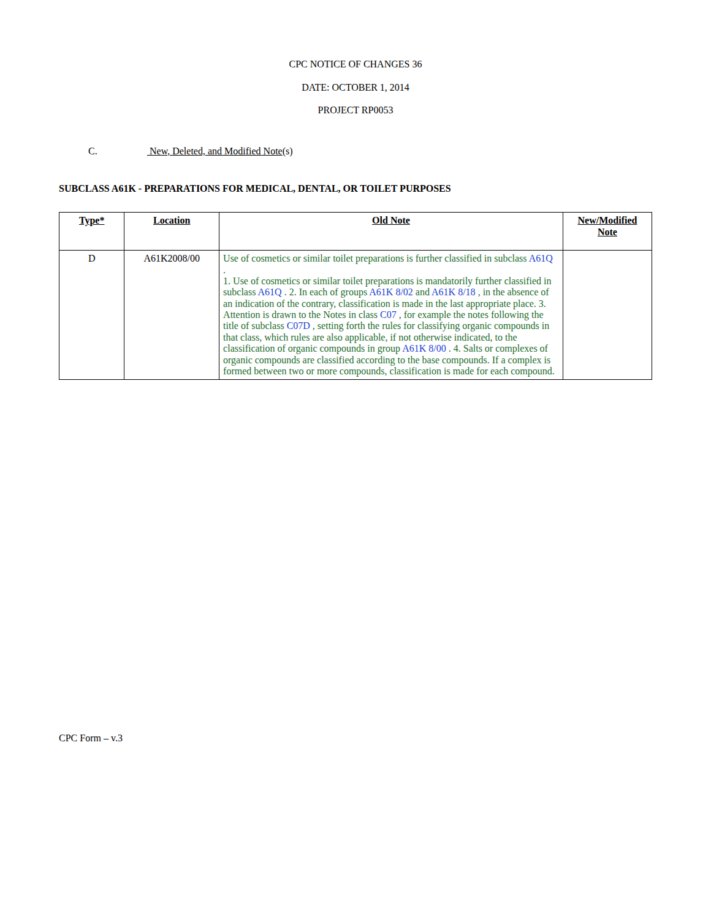CPC NOTICE OF CHANGES 36
DATE: OCTOBER 1, 2014
PROJECT RP0053
C. New, Deleted, and Modified Note(s)
SUBCLASS A61K - PREPARATIONS FOR MEDICAL, DENTAL, OR TOILET PURPOSES
| Type* | Location | Old Note | New/Modified Note |
| --- | --- | --- | --- |
| D | A61K2008/00 | Use of cosmetics or similar toilet preparations is further classified in subclass A61Q . 1. Use of cosmetics or similar toilet preparations is mandatorily further classified in subclass A61Q . 2. In each of groups A61K 8/02 and A61K 8/18 , in the absence of an indication of the contrary, classification is made in the last appropriate place. 3. Attention is drawn to the Notes in class C07 , for example the notes following the title of subclass C07D , setting forth the rules for classifying organic compounds in that class, which rules are also applicable, if not otherwise indicated, to the classification of organic compounds in group A61K 8/00 . 4. Salts or complexes of organic compounds are classified according to the base compounds. If a complex is formed between two or more compounds, classification is made for each compound. | |
CPC Form – v.3